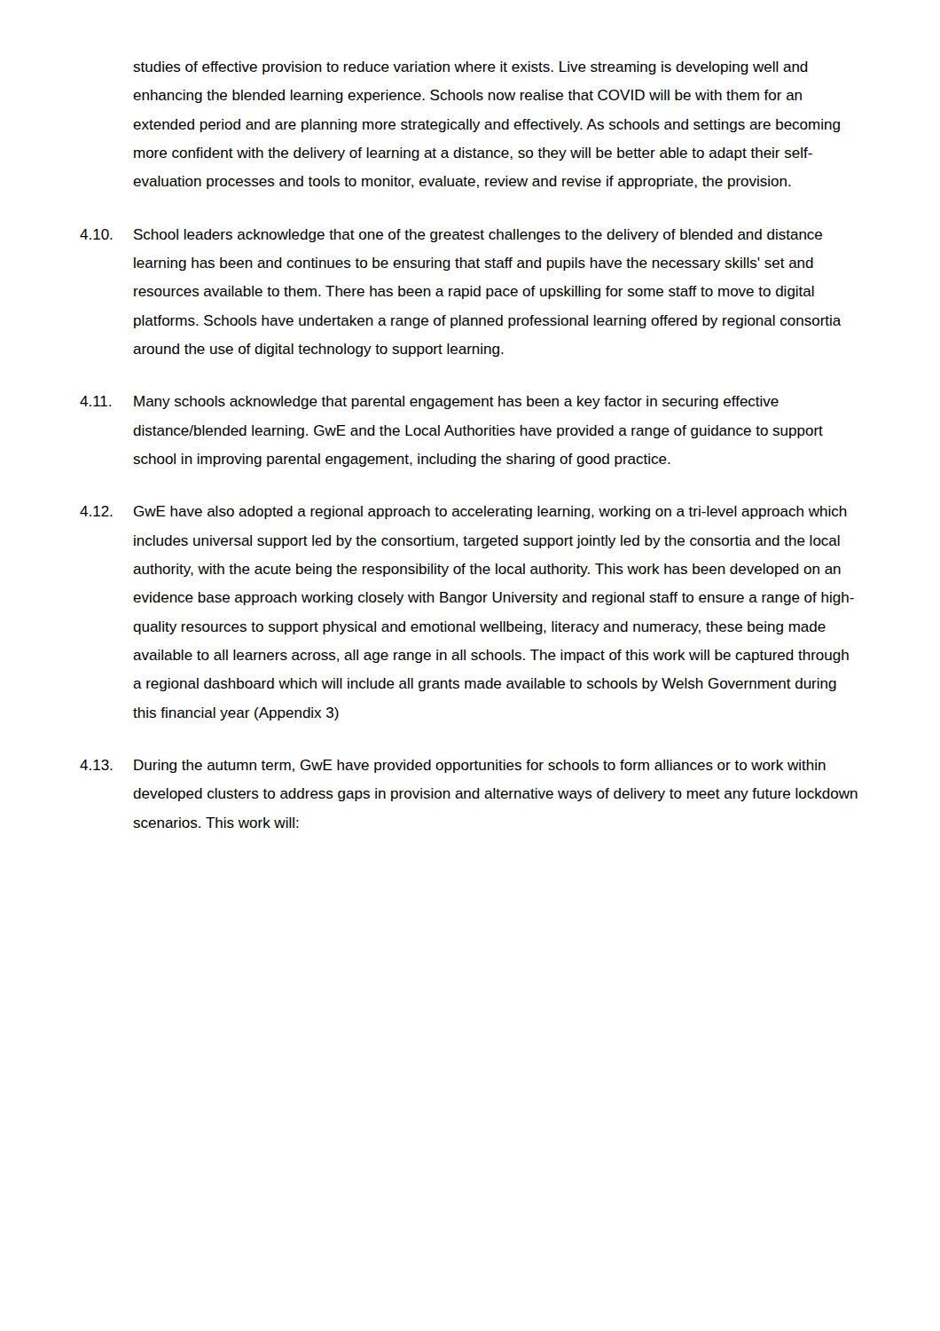studies of effective provision to reduce variation where it exists. Live streaming is developing well and enhancing the blended learning experience. Schools now realise that COVID will be with them for an extended period and are planning more strategically and effectively. As schools and settings are becoming more confident with the delivery of learning at a distance, so they will be better able to adapt their self-evaluation processes and tools to monitor, evaluate, review and revise if appropriate, the provision.
4.10. School leaders acknowledge that one of the greatest challenges to the delivery of blended and distance learning has been and continues to be ensuring that staff and pupils have the necessary skills' set and resources available to them. There has been a rapid pace of upskilling for some staff to move to digital platforms. Schools have undertaken a range of planned professional learning offered by regional consortia around the use of digital technology to support learning.
4.11. Many schools acknowledge that parental engagement has been a key factor in securing effective distance/blended learning. GwE and the Local Authorities have provided a range of guidance to support school in improving parental engagement, including the sharing of good practice.
4.12. GwE have also adopted a regional approach to accelerating learning, working on a tri-level approach which includes universal support led by the consortium, targeted support jointly led by the consortia and the local authority, with the acute being the responsibility of the local authority. This work has been developed on an evidence base approach working closely with Bangor University and regional staff to ensure a range of high-quality resources to support physical and emotional wellbeing, literacy and numeracy, these being made available to all learners across, all age range in all schools. The impact of this work will be captured through a regional dashboard which will include all grants made available to schools by Welsh Government during this financial year (Appendix 3)
4.13. During the autumn term, GwE have provided opportunities for schools to form alliances or to work within developed clusters to address gaps in provision and alternative ways of delivery to meet any future lockdown scenarios. This work will: